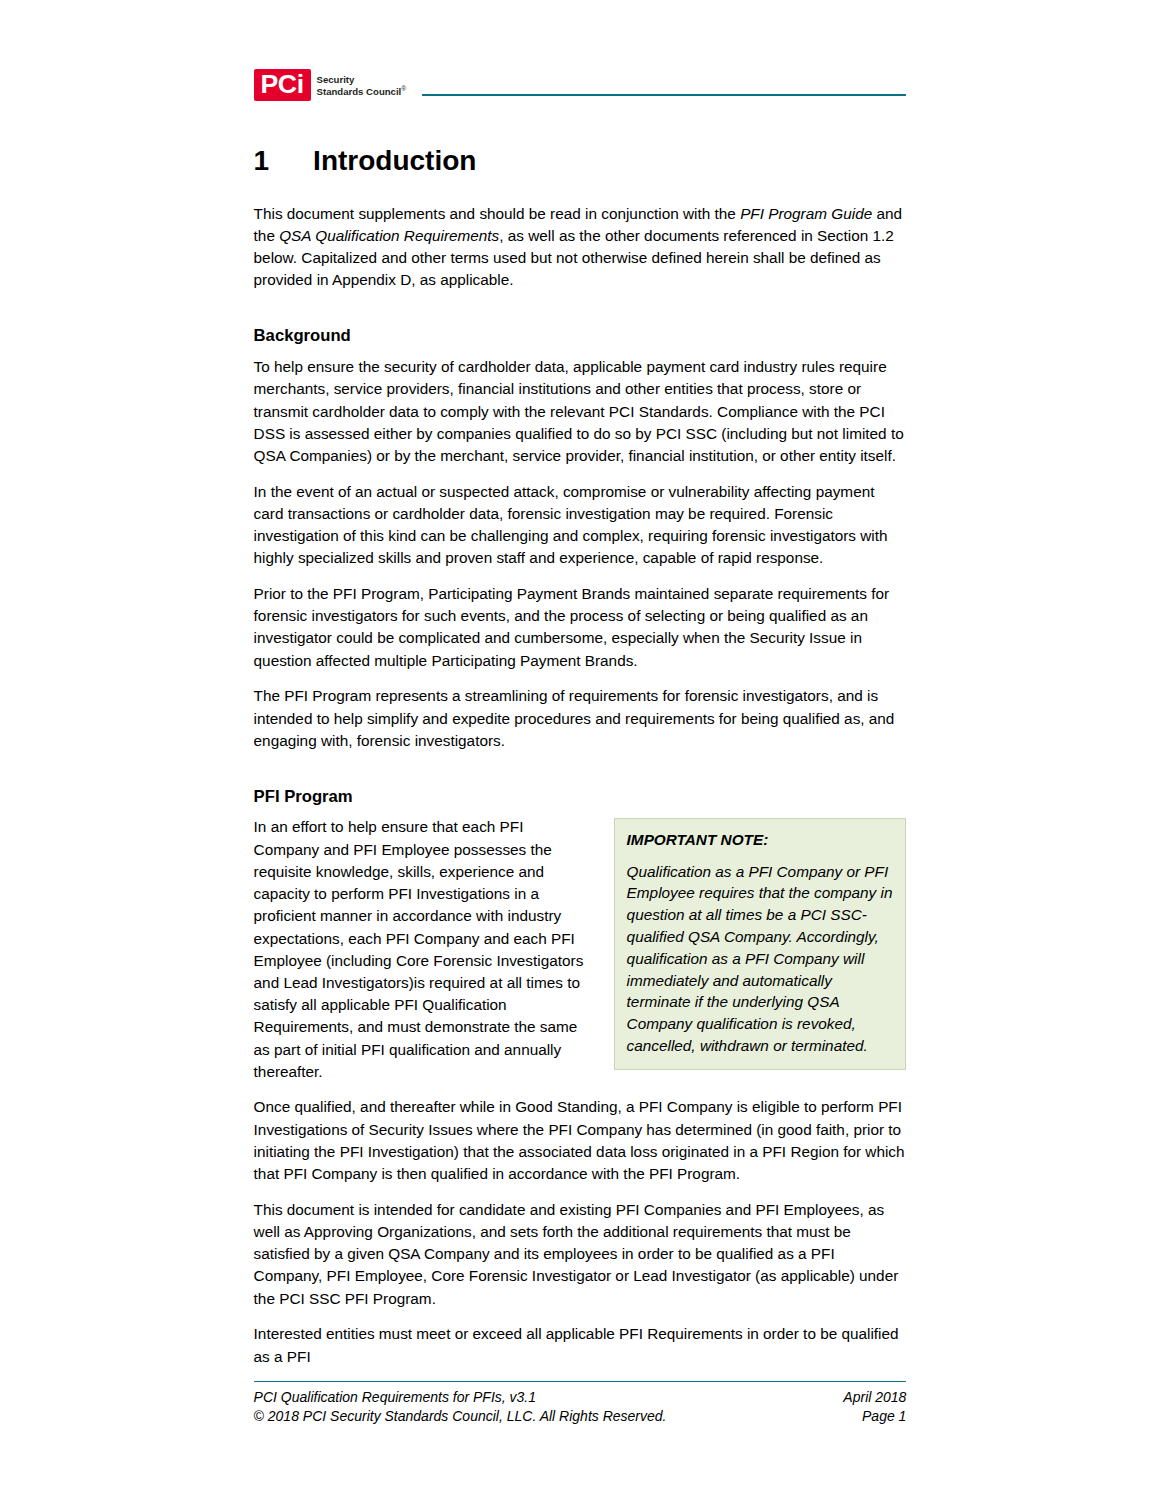PCi Security
Standards Council®
1 Introduction
This document supplements and should be read in conjunction with the PFI Program Guide and the QSA Qualification Requirements, as well as the other documents referenced in Section 1.2 below. Capitalized and other terms used but not otherwise defined herein shall be defined as provided in Appendix D, as applicable.
Background
To help ensure the security of cardholder data, applicable payment card industry rules require merchants, service providers, financial institutions and other entities that process, store or transmit cardholder data to comply with the relevant PCI Standards. Compliance with the PCI DSS is assessed either by companies qualified to do so by PCI SSC (including but not limited to QSA Companies) or by the merchant, service provider, financial institution, or other entity itself.
In the event of an actual or suspected attack, compromise or vulnerability affecting payment card transactions or cardholder data, forensic investigation may be required. Forensic investigation of this kind can be challenging and complex, requiring forensic investigators with highly specialized skills and proven staff and experience, capable of rapid response.
Prior to the PFI Program, Participating Payment Brands maintained separate requirements for forensic investigators for such events, and the process of selecting or being qualified as an investigator could be complicated and cumbersome, especially when the Security Issue in question affected multiple Participating Payment Brands.
The PFI Program represents a streamlining of requirements for forensic investigators, and is intended to help simplify and expedite procedures and requirements for being qualified as, and engaging with, forensic investigators.
PFI Program
IMPORTANT NOTE:
Qualification as a PFI Company or PFI Employee requires that the company in question at all times be a PCI SSC-qualified QSA Company. Accordingly, qualification as a PFI Company will immediately and automatically terminate if the underlying QSA Company qualification is revoked, cancelled, withdrawn or terminated.
In an effort to help ensure that each PFI Company and PFI Employee possesses the requisite knowledge, skills, experience and capacity to perform PFI Investigations in a proficient manner in accordance with industry expectations, each PFI Company and each PFI Employee (including Core Forensic Investigators and Lead Investigators)is required at all times to satisfy all applicable PFI Qualification Requirements, and must demonstrate the same as part of initial PFI qualification and annually thereafter.
Once qualified, and thereafter while in Good Standing, a PFI Company is eligible to perform PFI Investigations of Security Issues where the PFI Company has determined (in good faith, prior to initiating the PFI Investigation) that the associated data loss originated in a PFI Region for which that PFI Company is then qualified in accordance with the PFI Program.
This document is intended for candidate and existing PFI Companies and PFI Employees, as well as Approving Organizations, and sets forth the additional requirements that must be satisfied by a given QSA Company and its employees in order to be qualified as a PFI Company, PFI Employee, Core Forensic Investigator or Lead Investigator (as applicable) under the PCI SSC PFI Program.
Interested entities must meet or exceed all applicable PFI Requirements in order to be qualified as a PFI
PCI Qualification Requirements for PFIs, v3.1
© 2018 PCI Security Standards Council, LLC. All Rights Reserved.
April 2018
Page 1